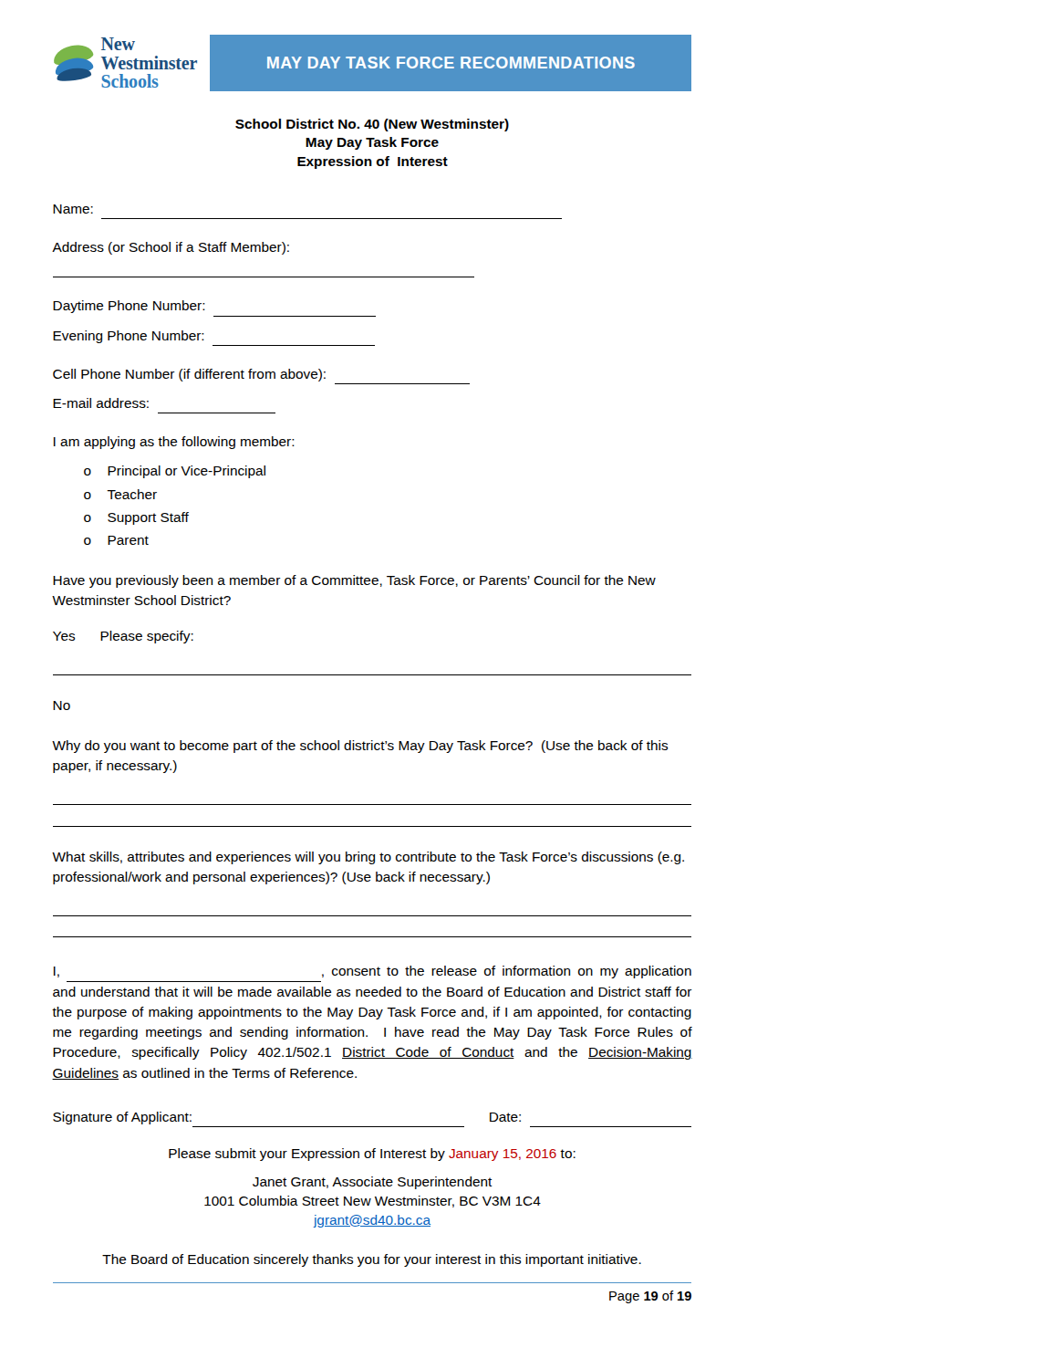New Westminster Schools
MAY DAY TASK FORCE RECOMMENDATIONS
School District No. 40 (New Westminster)
May Day Task Force
Expression of Interest
Name:
Address (or School if a Staff Member):
Daytime Phone Number:
Evening Phone Number:
Cell Phone Number (if different from above):
E-mail address:
I am applying as the following member:
Principal or Vice-Principal
Teacher
Support Staff
Parent
Have you previously been a member of a Committee, Task Force, or Parents’ Council for the New Westminster School District?
Yes Please specify:
No
Why do you want to become part of the school district’s May Day Task Force? (Use the back of this paper, if necessary.)
What skills, attributes and experiences will you bring to contribute to the Task Force’s discussions (e.g. professional/work and personal experiences)? (Use back if necessary.)
I, , consent to the release of information on my application and understand that it will be made available as needed to the Board of Education and District staff for the purpose of making appointments to the May Day Task Force and, if I am appointed, for contacting me regarding meetings and sending information. I have read the May Day Task Force Rules of Procedure, specifically Policy 402.1/502.1 District Code of Conduct and the Decision-Making Guidelines as outlined in the Terms of Reference.
Signature of Applicant:
Date:
Please submit your Expression of Interest by January 15, 2016 to:
Janet Grant, Associate Superintendent
1001 Columbia Street New Westminster, BC V3M 1C4
jgrant@sd40.bc.ca
The Board of Education sincerely thanks you for your interest in this important initiative.
Page 19 of 19